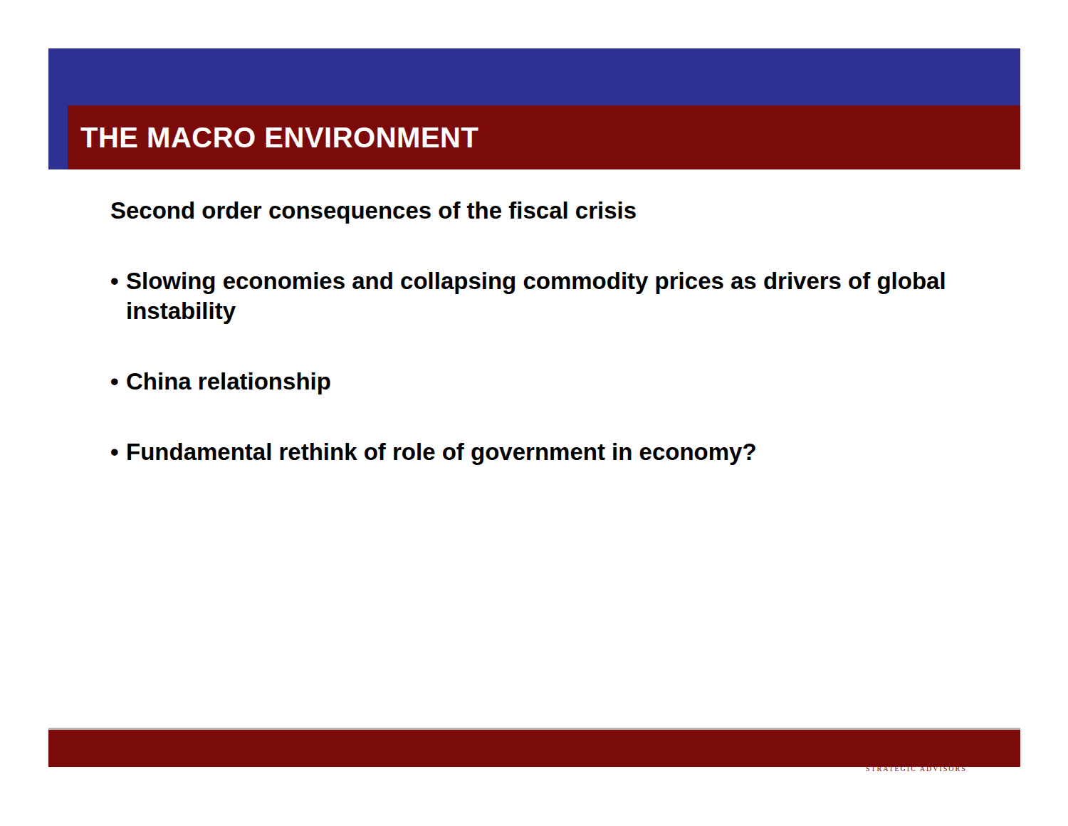THE MACRO ENVIRONMENT
Second order consequences of the fiscal crisis
Slowing economies and collapsing commodity prices as drivers of global instability
China relationship
Fundamental rethink of role of government in economy?
✝RENAISSANCE
STRATEGIC ADVISORS